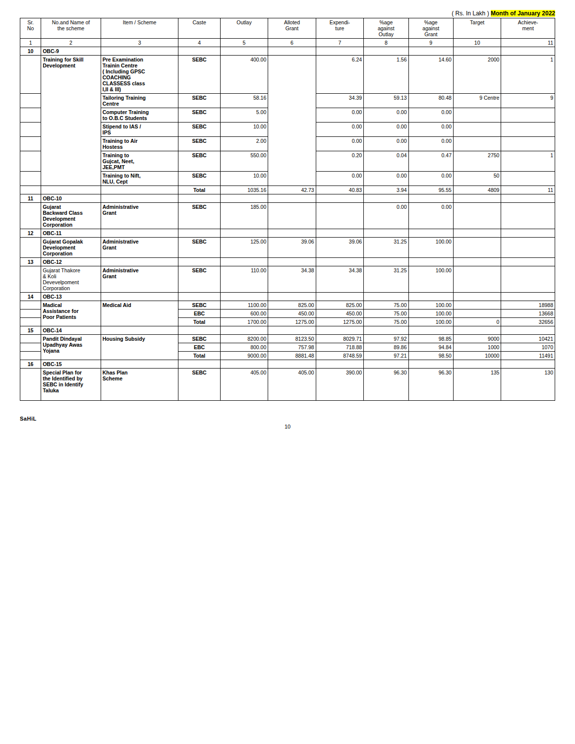( Rs. In Lakh ) Month of January 2022
| Sr. No | No.and Name of the scheme | Item / Scheme | Caste | Outlay | Alloted Grant | Expendi- ture | %age against Outlay | %age against Grant | Target | Achieve- ment |
| --- | --- | --- | --- | --- | --- | --- | --- | --- | --- | --- |
| 1 | 2 | 3 | 4 | 5 | 6 | 7 | 8 | 9 | 10 | 11 |
| 10 | OBC-9 | | | | | | | | | |
| | Training for Skill Development | Pre Examination Trainin Centre ( Including GPSC COACHING CLASSESS class I,II & III) | SEBC | 400.00 | | 6.24 | 1.56 | 14.60 | 2000 | 1 |
| | Tailoring Training Centre | SEBC | 58.16 | 34.39 | 59.13 | 80.48 | 9 Centre | 9 |
| | Computer Training to O.B.C Students | SEBC | 5.00 | 0.00 | 0.00 | 0.00 | | |
| | Stipend to IAS / IPS | SEBC | 10.00 | 0.00 | 0.00 | 0.00 | | |
| | Training to Air Hostess | SEBC | 2.00 | 0.00 | 0.00 | 0.00 | | |
| | Training to Gujcat, Neet, JEE,PMT | SEBC | 550.00 | 0.20 | 0.04 | 0.47 | 2750 | 1 |
| | Training to Nift, NLU, Cept | SEBC | 10.00 | 0.00 | 0.00 | 0.00 | 50 | |
| | | | Total | 1035.16 | 42.73 | 40.83 | 3.94 | 95.55 | 4809 | 11 |
| 11 | OBC-10 | | | | | | | | | |
| | Gujarat Backward Class Development Corporation | Administrative Grant | SEBC | 185.00 | | | 0.00 | 0.00 | | |
| 12 | OBC-11 | | | | | | | | | |
| | Gujarat Gopalak Development Corporation | Administrative Grant | SEBC | 125.00 | 39.06 | 39.06 | 31.25 | 100.00 | | |
| 13 | OBC-12 | | | | | | | | | |
| | Gujarat Thakore & Koli Devevelpoment Corporation | Administrative Grant | SEBC | 110.00 | 34.38 | 34.38 | 31.25 | 100.00 | | |
| 14 | OBC-13 | | | | | | | | | |
| | Madical Assistance for Poor Patients | Medical Aid | SEBC | 1100.00 | 825.00 | 825.00 | 75.00 | 100.00 | | 18988 |
| | EBC | 600.00 | 450.00 | 450.00 | 75.00 | 100.00 | | 13668 |
| | Total | 1700.00 | 1275.00 | 1275.00 | 75.00 | 100.00 | 0 | 32656 |
| 15 | OBC-14 | | | | | | | | | |
| | Pandit Dindayal Upadhyay Awas Yojana | Housing Subsidy | SEBC | 8200.00 | 8123.50 | 8029.71 | 97.92 | 98.85 | 9000 | 10421 |
| | EBC | 800.00 | 757.98 | 718.88 | 89.86 | 94.84 | 1000 | 1070 |
| | Total | 9000.00 | 8881.48 | 8748.59 | 97.21 | 98.50 | 10000 | 11491 |
| 16 | OBC-15 | | | | | | | | | |
| | Special Plan for the Identified by SEBC in Identify Taluka | Khas Plan Scheme | SEBC | 405.00 | 405.00 | 390.00 | 96.30 | 96.30 | 135 | 130 |
SaHiL
10